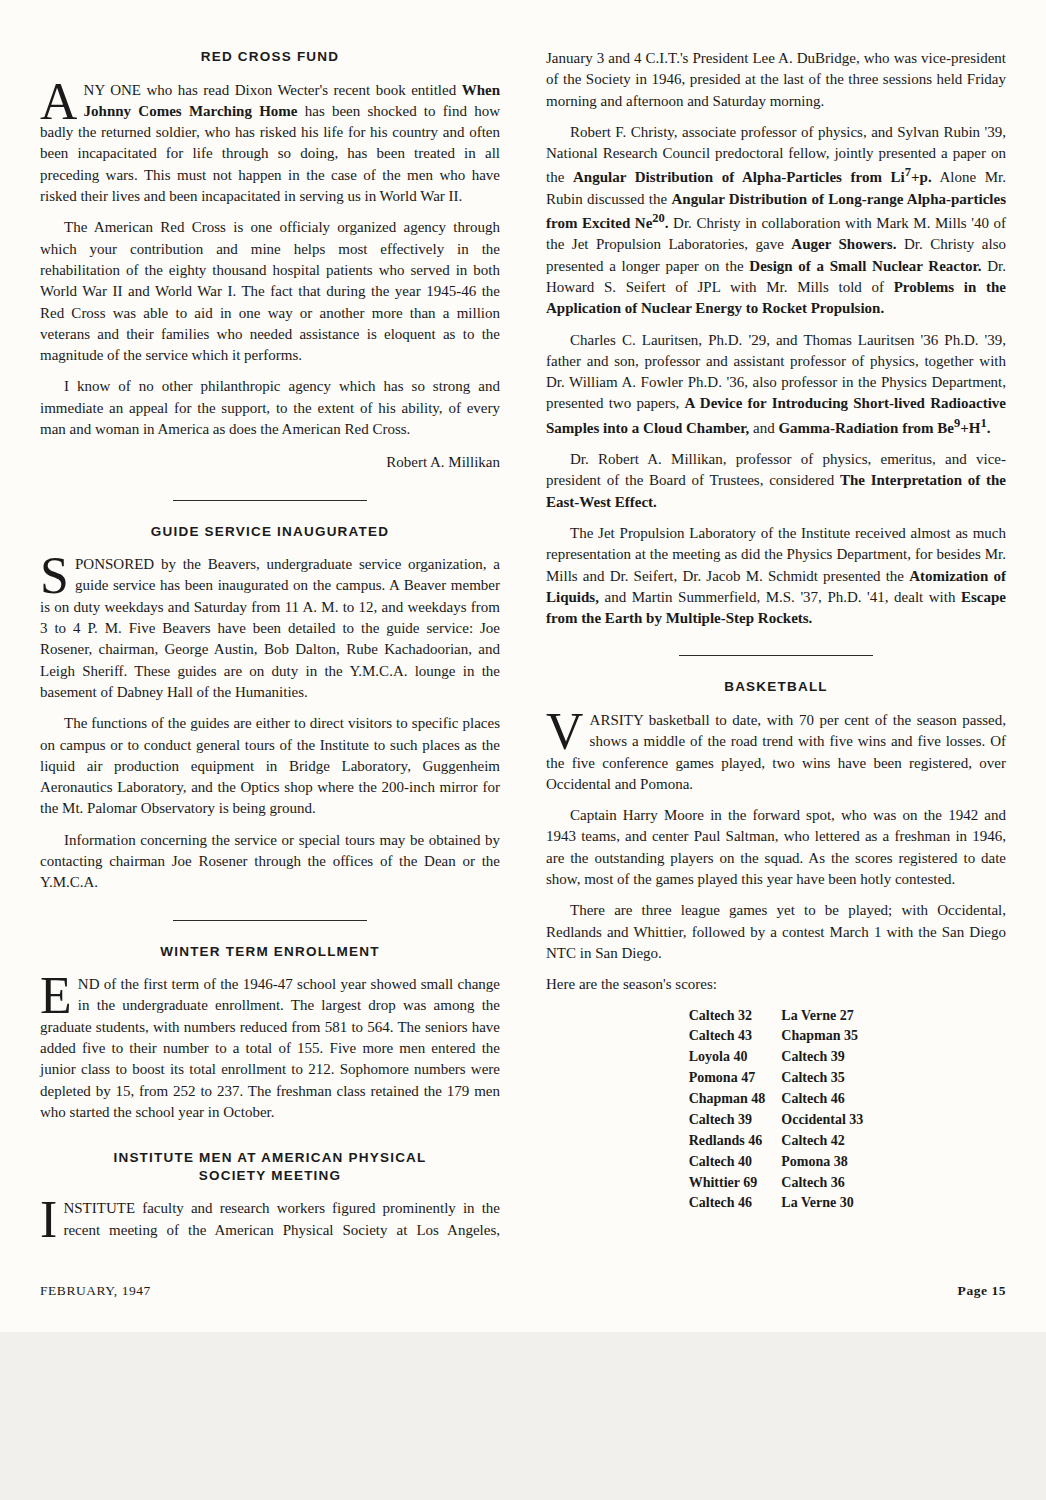Red Cross Fund
ANY ONE who has read Dixon Wecter's recent book entitled When Johnny Comes Marching Home has been shocked to find how badly the returned soldier, who has risked his life for his country and often been incapacitated for life through so doing, has been treated in all preceding wars. This must not happen in the case of the men who have risked their lives and been incapacitated in serving us in World War II.
The American Red Cross is one officialy organized agency through which your contribution and mine helps most effectively in the rehabilitation of the eighty thousand hospital patients who served in both World War II and World War I. The fact that during the year 1945-46 the Red Cross was able to aid in one way or another more than a million veterans and their families who needed assistance is eloquent as to the magnitude of the service which it performs.
I know of no other philanthropic agency which has so strong and immediate an appeal for the support, to the extent of his ability, of every man and woman in America as does the American Red Cross.
Robert A. Millikan
Guide Service Inaugurated
SPONSORED by the Beavers, undergraduate service organization, a guide service has been inaugurated on the campus. A Beaver member is on duty weekdays and Saturday from 11 A. M. to 12, and weekdays from 3 to 4 P. M. Five Beavers have been detailed to the guide service: Joe Rosener, chairman, George Austin, Bob Dalton, Rube Kachadoorian, and Leigh Sheriff. These guides are on duty in the Y.M.C.A. lounge in the basement of Dabney Hall of the Humanities.
The functions of the guides are either to direct visitors to specific places on campus or to conduct general tours of the Institute to such places as the liquid air production equipment in Bridge Laboratory, Guggenheim Aeronautics Laboratory, and the Optics shop where the 200-inch mirror for the Mt. Palomar Observatory is being ground.
Information concerning the service or special tours may be obtained by contacting chairman Joe Rosener through the offices of the Dean or the Y.M.C.A.
Winter Term Enrollment
END of the first term of the 1946-47 school year showed small change in the undergraduate enrollment. The largest drop was among the graduate students, with numbers reduced from 581 to 564. The seniors have added five to their number to a total of 155. Five more men entered the junior class to boost its total enrollment to 212. Sophomore numbers were depleted by 15, from 252 to 237. The freshman class retained the 179 men who started the school year in October.
Institute Men at American Physical
Society Meeting
INSTITUTE faculty and research workers figured prominently in the recent meeting of the American Physical Society at Los Angeles, January 3 and 4 C.I.T.'s President Lee A. DuBridge, who was vice-president of the Society in 1946, presided at the last of the three sessions held Friday morning and afternoon and Saturday morning.
Robert F. Christy, associate professor of physics, and Sylvan Rubin '39, National Research Council predoctoral fellow, jointly presented a paper on the Angular Distribution of Alpha-Particles from Li7+p. Alone Mr. Rubin discussed the Angular Distribution of Long-range Alpha-particles from Excited Ne20. Dr. Christy in collaboration with Mark M. Mills '40 of the Jet Propulsion Laboratories, gave Auger Showers. Dr. Christy also presented a longer paper on the Design of a Small Nuclear Reactor. Dr. Howard S. Seifert of JPL with Mr. Mills told of Problems in the Application of Nuclear Energy to Rocket Propulsion.
Charles C. Lauritsen, Ph.D. '29, and Thomas Lauritsen '36 Ph.D. '39, father and son, professor and assistant professor of physics, together with Dr. William A. Fowler Ph.D. '36, also professor in the Physics Department, presented two papers, A Device for Introducing Short-lived Radioactive Samples into a Cloud Chamber, and Gamma-Radiation from Be9+H1.
Dr. Robert A. Millikan, professor of physics, emeritus, and vice-president of the Board of Trustees, considered The Interpretation of the East-West Effect.
The Jet Propulsion Laboratory of the Institute received almost as much representation at the meeting as did the Physics Department, for besides Mr. Mills and Dr. Seifert, Dr. Jacob M. Schmidt presented the Atomization of Liquids, and Martin Summerfield, M.S. '37, Ph.D. '41, dealt with Escape from the Earth by Multiple-Step Rockets.
Basketball
VARSITY basketball to date, with 70 per cent of the season passed, shows a middle of the road trend with five wins and five losses. Of the five conference games played, two wins have been registered, over Occidental and Pomona.
Captain Harry Moore in the forward spot, who was on the 1942 and 1943 teams, and center Paul Saltman, who lettered as a freshman in 1946, are the outstanding players on the squad. As the scores registered to date show, most of the games played this year have been hotly contested.
There are three league games yet to be played; with Occidental, Redlands and Whittier, followed by a contest March 1 with the San Diego NTC in San Diego.
Here are the season's scores:
| Caltech 32 | La Verne 27 |
| Caltech 43 | Chapman 35 |
| Loyola 40 | Caltech 39 |
| Pomona 47 | Caltech 35 |
| Chapman 48 | Caltech 46 |
| Caltech 39 | Occidental 33 |
| Redlands 46 | Caltech 42 |
| Caltech 40 | Pomona 38 |
| Whittier 69 | Caltech 36 |
| Caltech 46 | La Verne 30 |
FEBRUARY, 1947 Page 15